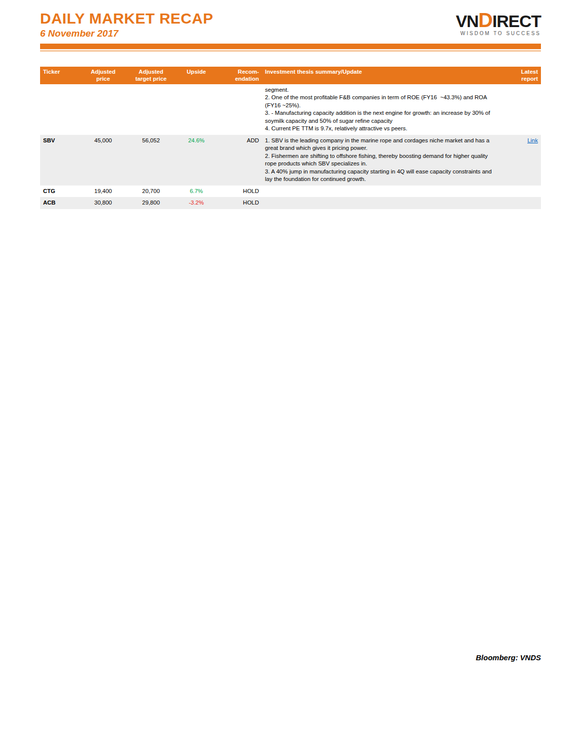DAILY MARKET RECAP
6 November 2017
VNDIRECT
WISDOM TO SUCCESS
| Ticker | Adjusted price | Adjusted target price | Upside | Recom- endation | Investment thesis summary/Update | Latest report |
| --- | --- | --- | --- | --- | --- | --- |
| | | | | | segment. 2. One of the most profitable F&B companies in term of ROE (FY16 ~43.3%) and ROA (FY16 ~25%). 3. - Manufacturing capacity addition is the next engine for growth: an increase by 30% of soymilk capacity and 50% of sugar refine capacity 4. Current PE TTM is 9.7x, relatively attractive vs peers. | |
| SBV | 45,000 | 56,052 | 24.6% | ADD | 1. SBV is the leading company in the marine rope and cordages niche market and has a great brand which gives it pricing power. 2. Fishermen are shifting to offshore fishing, thereby boosting demand for higher quality rope products which SBV specializes in. 3. A 40% jump in manufacturing capacity starting in 4Q will ease capacity constraints and lay the foundation for continued growth. | Link |
| CTG | 19,400 | 20,700 | 6.7% | HOLD | | |
| ACB | 30,800 | 29,800 | -3.2% | HOLD | | |
Bloomberg: VNDS